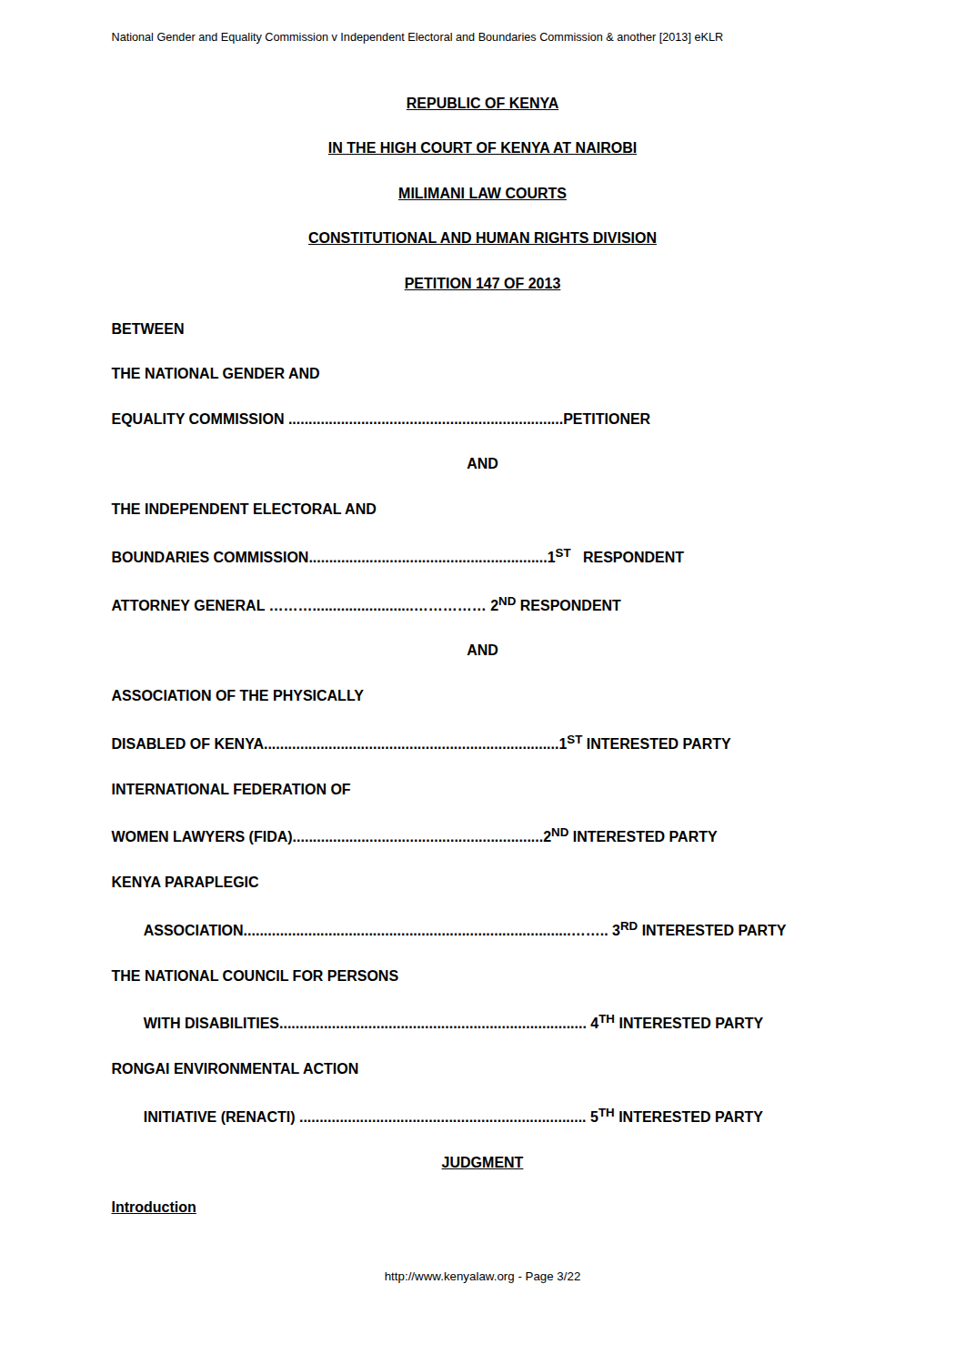National Gender and Equality Commission v Independent Electoral and Boundaries Commission & another [2013] eKLR
REPUBLIC OF KENYA
IN THE HIGH COURT OF KENYA AT NAIROBI
MILIMANI LAW COURTS
CONSTITUTIONAL AND HUMAN RIGHTS DIVISION
PETITION 147 OF 2013
BETWEEN
THE NATIONAL GENDER AND
EQUALITY COMMISSION ....................................................................PETITIONER
AND
THE INDEPENDENT ELECTORAL AND
BOUNDARIES COMMISSION...........................................................1ST RESPONDENT
ATTORNEY GENERAL ……….........................…………… 2ND RESPONDENT
AND
ASSOCIATION OF THE PHYSICALLY
DISABLED OF KENYA.........................................................................1ST INTERESTED PARTY
INTERNATIONAL FEDERATION OF
WOMEN LAWYERS (FIDA)..............................................................2ND INTERESTED PARTY
KENYA PARAPLEGIC
ASSOCIATION.................................................................................…….. 3RD INTERESTED PARTY
THE NATIONAL COUNCIL FOR PERSONS
WITH DISABILITIES............................................................................ 4TH INTERESTED PARTY
RONGAI ENVIRONMENTAL ACTION
INITIATIVE (RENACTI) ....................................................................... 5TH INTERESTED PARTY
JUDGMENT
Introduction
http://www.kenyalaw.org - Page 3/22